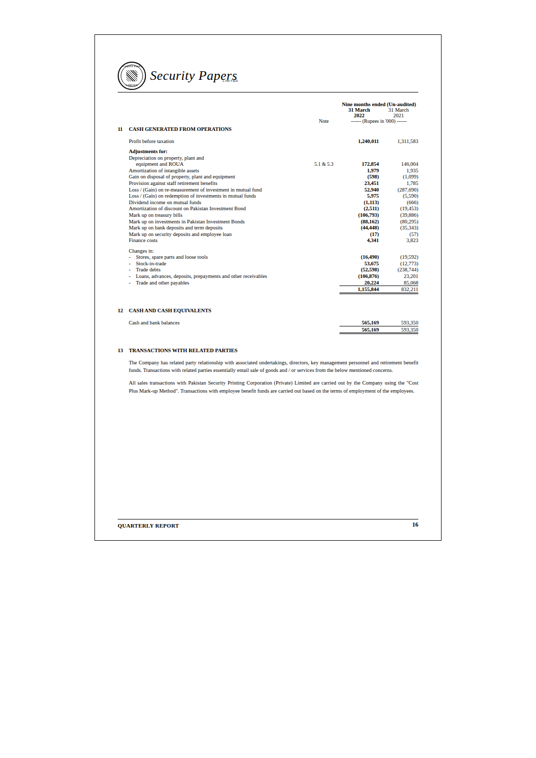SECURITY PAPERS
LIMITED
Security PapersLIMITED
| | | | Nine months ended (Un-audited) |
| | | | 31 March 2022 | 31 March 2021 |
| | | Note | ------ (Rupees in '000) ------ |
| 11 | CASH GENERATED FROM OPERATIONS | | | |
| | Profit before taxation | | 1,240,011 | 1,311,583 |
| | Adjustments for: | | | |
| | Depreciation on property, plant and | | | |
| | equipment and ROUA | 5.1 & 5.3 | 172,854 | 146,004 |
| | Amortization of intangible assets | | 1,979 | 1,935 |
| | Gain on disposal of property, plant and equipment | | (598) | (1,099) |
| | Provision against staff retirement benefits | | 23,451 | 1,785 |
| | Loss / (Gain) on re-measurement of investment in mutual fund | | 52,940 | (287,690) |
| | Loss / (Gain) on redemption of investments in mutual funds | | 5,975 | (5,590) |
| | Dividend income on mutual funds | | (1,113) | (666) |
| | Amortization of discount on Pakistan Investment Bond | | (2,511) | (19,453) |
| | Mark up on treasury bills | | (106,793) | (39,886) |
| | Mark up on investments in Pakistan Investment Bonds | | (88,162) | (80,295) |
| | Mark up on bank deposits and term deposits | | (44,448) | (35,343) |
| | Mark up on security deposits and employee loan | | (17) | (57) |
| | Finance costs | | 4,341 | 3,823 |
| | Changes in: | | | |
| | Stores, spare parts and loose tools | | (16,490) | (19,592) |
| | Stock-in-trade | | 53,675 | (12,773) |
| | Trade debts | | (52,598) | (238,744) |
| | Loans, advances, deposits, prepayments and other receivables | | (106,876) | 23,201 |
| | Trade and other payables | | 20,224 | 85,068 |
| | | | 1,155,844 | 832,211 |
| 12 | CASH AND CASH EQUIVALENTS | | | |
| | Cash and bank balances | | 565,169 | 593,350 |
| | | | 565,169 | 593,350 |
| 13 | TRANSACTIONS WITH RELATED PARTIES |
The Company has related party relationship with associated undertakings, directors, key management personnel and retirement benefit funds. Transactions with related parties essentially entail sale of goods and / or services from the below mentioned concerns.
All sales transactions with Pakistan Security Printing Corporation (Private) Limited are carried out by the Company using the "Cost Plus Mark-up Method". Transactions with employee benefit funds are carried out based on the terms of employment of the employees.
QUARTERLY REPORT
16